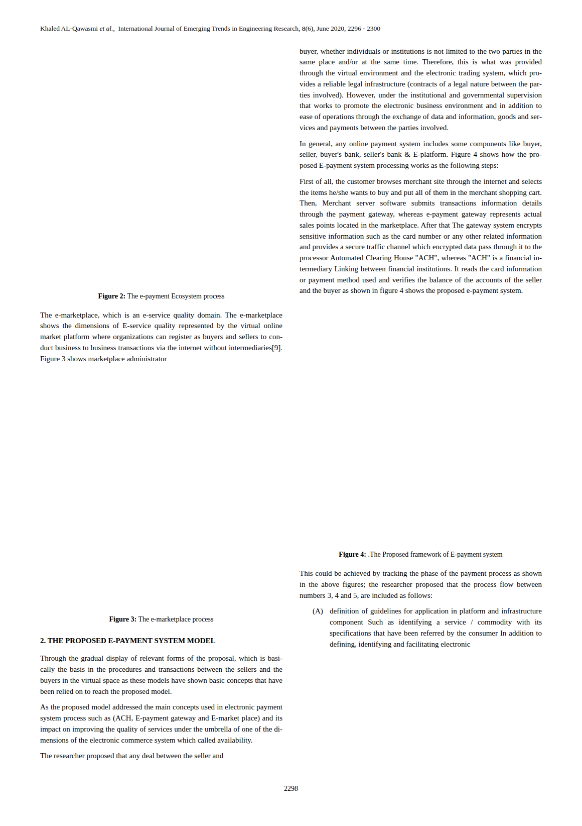Khaled AL-Qawasmi et al., International Journal of Emerging Trends in Engineering Research, 8(6), June 2020, 2296 - 2300
Figure 2: The e-payment Ecosystem process
The e-marketplace, which is an e-service quality domain. The e-marketplace shows the dimensions of E-service quality represented by the virtual online market platform where organizations can register as buyers and sellers to conduct business to business transactions via the internet without intermediaries[9]. Figure 3 shows marketplace administrator
Figure 3: The e-marketplace process
2. THE PROPOSED E-PAYMENT SYSTEM MODEL
Through the gradual display of relevant forms of the proposal, which is basically the basis in the procedures and transactions between the sellers and the buyers in the virtual space as these models have shown basic concepts that have been relied on to reach the proposed model.
As the proposed model addressed the main concepts used in electronic payment system process such as (ACH, E-payment gateway and E-market place) and its impact on improving the quality of services under the umbrella of one of the dimensions of the electronic commerce system which called availability.
The researcher proposed that any deal between the seller and
buyer, whether individuals or institutions is not limited to the two parties in the same place and/or at the same time. Therefore, this is what was provided through the virtual environment and the electronic trading system, which provides a reliable legal infrastructure (contracts of a legal nature between the parties involved). However, under the institutional and governmental supervision that works to promote the electronic business environment and in addition to ease of operations through the exchange of data and information, goods and services and payments between the parties involved.
In general, any online payment system includes some components like buyer, seller, buyer's bank, seller's bank & E-platform. Figure 4 shows how the proposed E-payment system processing works as the following steps:
First of all, the customer browses merchant site through the internet and selects the items he/she wants to buy and put all of them in the merchant shopping cart. Then, Merchant server software submits transactions information details through the payment gateway, whereas e-payment gateway represents actual sales points located in the marketplace. After that The gateway system encrypts sensitive information such as the card number or any other related information and provides a secure traffic channel which encrypted data pass through it to the processor Automated Clearing House "ACH", whereas "ACH" is a financial intermediary Linking between financial institutions. It reads the card information or payment method used and verifies the balance of the accounts of the seller and the buyer as shown in figure 4 shows the proposed e-payment system.
Figure 4: .The Proposed framework of E-payment system
This could be achieved by tracking the phase of the payment process as shown in the above figures; the researcher proposed that the process flow between numbers 3, 4 and 5, are included as follows:
(A) definition of guidelines for application in platform and infrastructure component Such as identifying a service / commodity with its specifications that have been referred by the consumer In addition to defining, identifying and facilitating electronic
2298